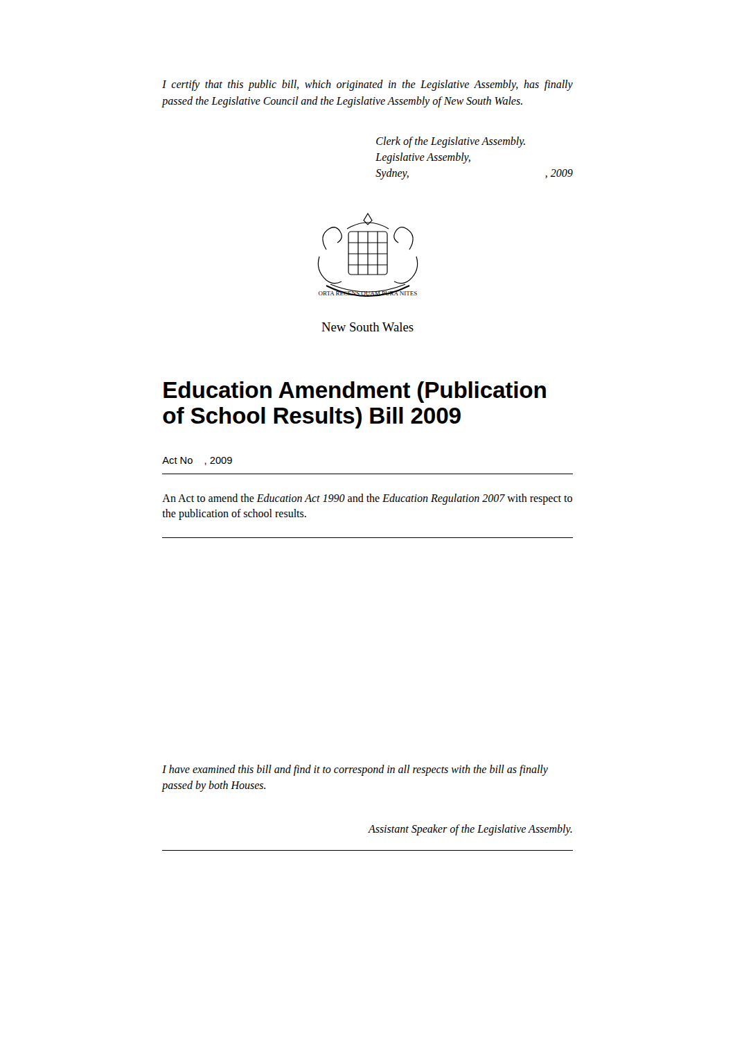I certify that this public bill, which originated in the Legislative Assembly, has finally passed the Legislative Council and the Legislative Assembly of New South Wales.
Clerk of the Legislative Assembly.
Legislative Assembly,
Sydney,, 2009
New South Wales
Education Amendment (Publication of School Results) Bill 2009
Act No , 2009
An Act to amend the Education Act 1990 and the Education Regulation 2007 with respect to the publication of school results.
I have examined this bill and find it to correspond in all respects with the bill as finally passed by both Houses.
Assistant Speaker of the Legislative Assembly.